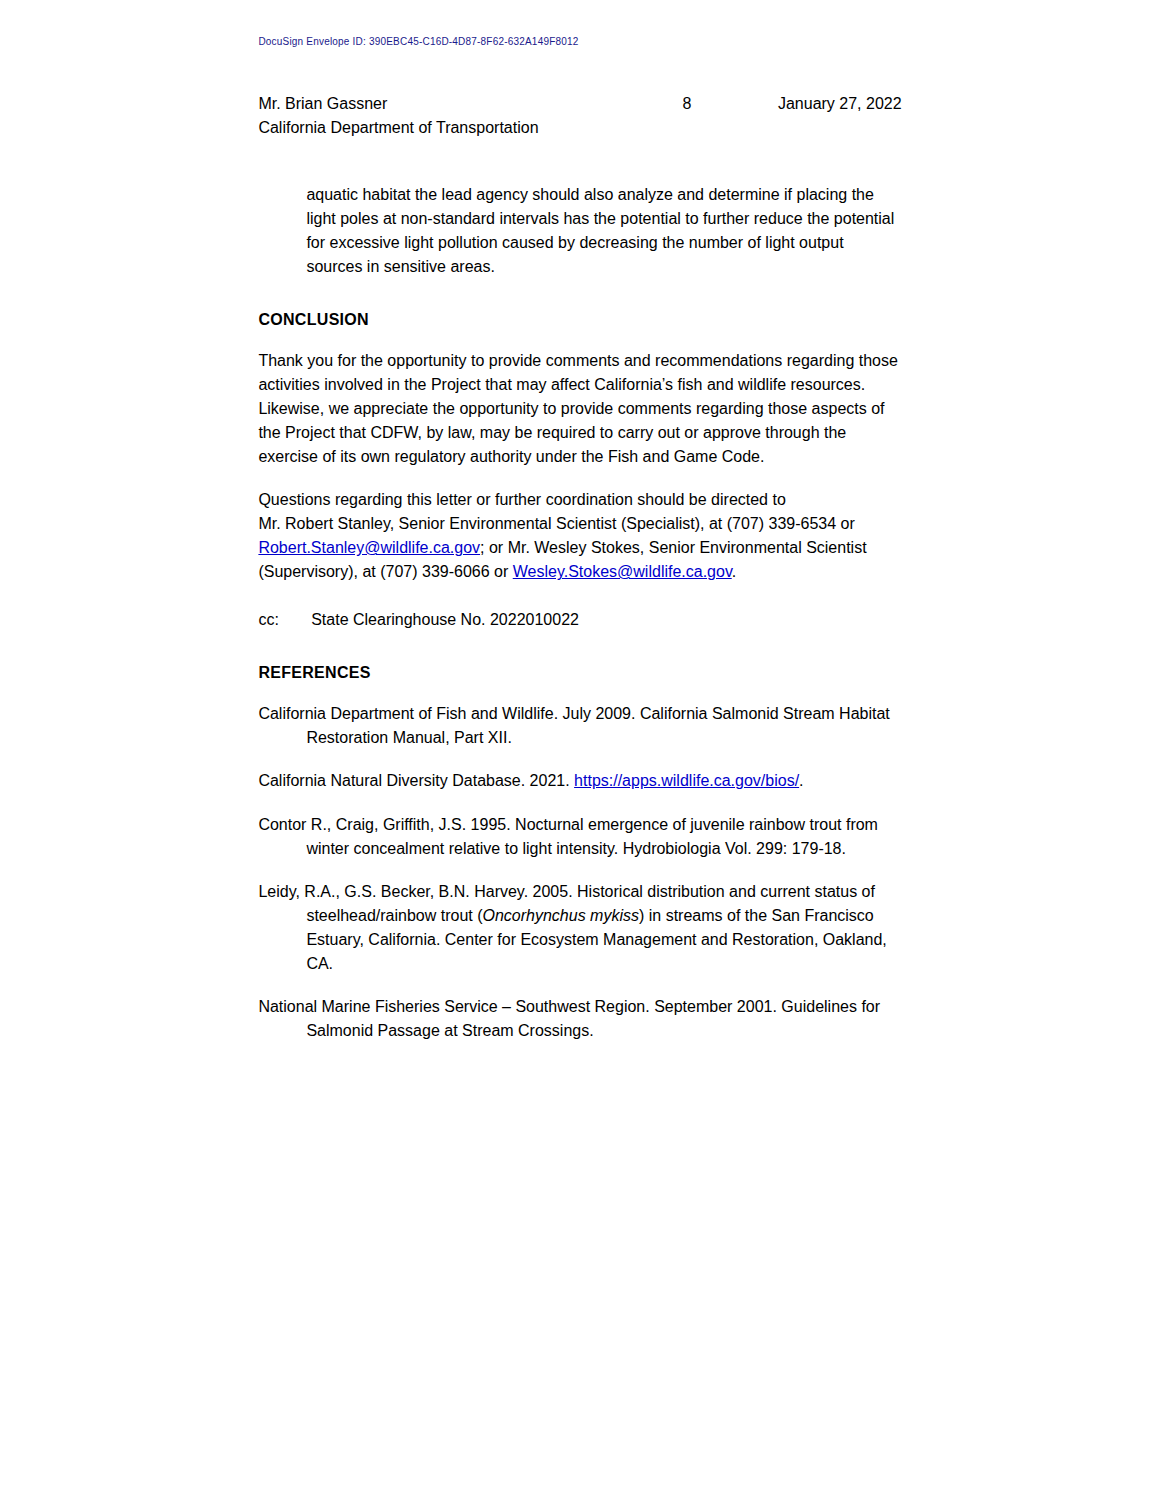DocuSign Envelope ID: 390EBC45-C16D-4D87-8F62-632A149F8012
Mr. Brian Gassner
California Department of Transportation
8
January 27, 2022
aquatic habitat the lead agency should also analyze and determine if placing the light poles at non-standard intervals has the potential to further reduce the potential for excessive light pollution caused by decreasing the number of light output sources in sensitive areas.
CONCLUSION
Thank you for the opportunity to provide comments and recommendations regarding those activities involved in the Project that may affect California’s fish and wildlife resources. Likewise, we appreciate the opportunity to provide comments regarding those aspects of the Project that CDFW, by law, may be required to carry out or approve through the exercise of its own regulatory authority under the Fish and Game Code.
Questions regarding this letter or further coordination should be directed to
Mr. Robert Stanley, Senior Environmental Scientist (Specialist), at (707) 339-6534 or Robert.Stanley@wildlife.ca.gov; or Mr. Wesley Stokes, Senior Environmental Scientist (Supervisory), at (707) 339-6066 or Wesley.Stokes@wildlife.ca.gov.
cc: State Clearinghouse No. 2022010022
REFERENCES
California Department of Fish and Wildlife. July 2009. California Salmonid Stream Habitat Restoration Manual, Part XII.
California Natural Diversity Database. 2021. https://apps.wildlife.ca.gov/bios/.
Contor R., Craig, Griffith, J.S. 1995. Nocturnal emergence of juvenile rainbow trout from winter concealment relative to light intensity. Hydrobiologia Vol. 299: 179-18.
Leidy, R.A., G.S. Becker, B.N. Harvey. 2005. Historical distribution and current status of steelhead/rainbow trout (Oncorhynchus mykiss) in streams of the San Francisco Estuary, California. Center for Ecosystem Management and Restoration, Oakland, CA.
National Marine Fisheries Service – Southwest Region. September 2001. Guidelines for Salmonid Passage at Stream Crossings.